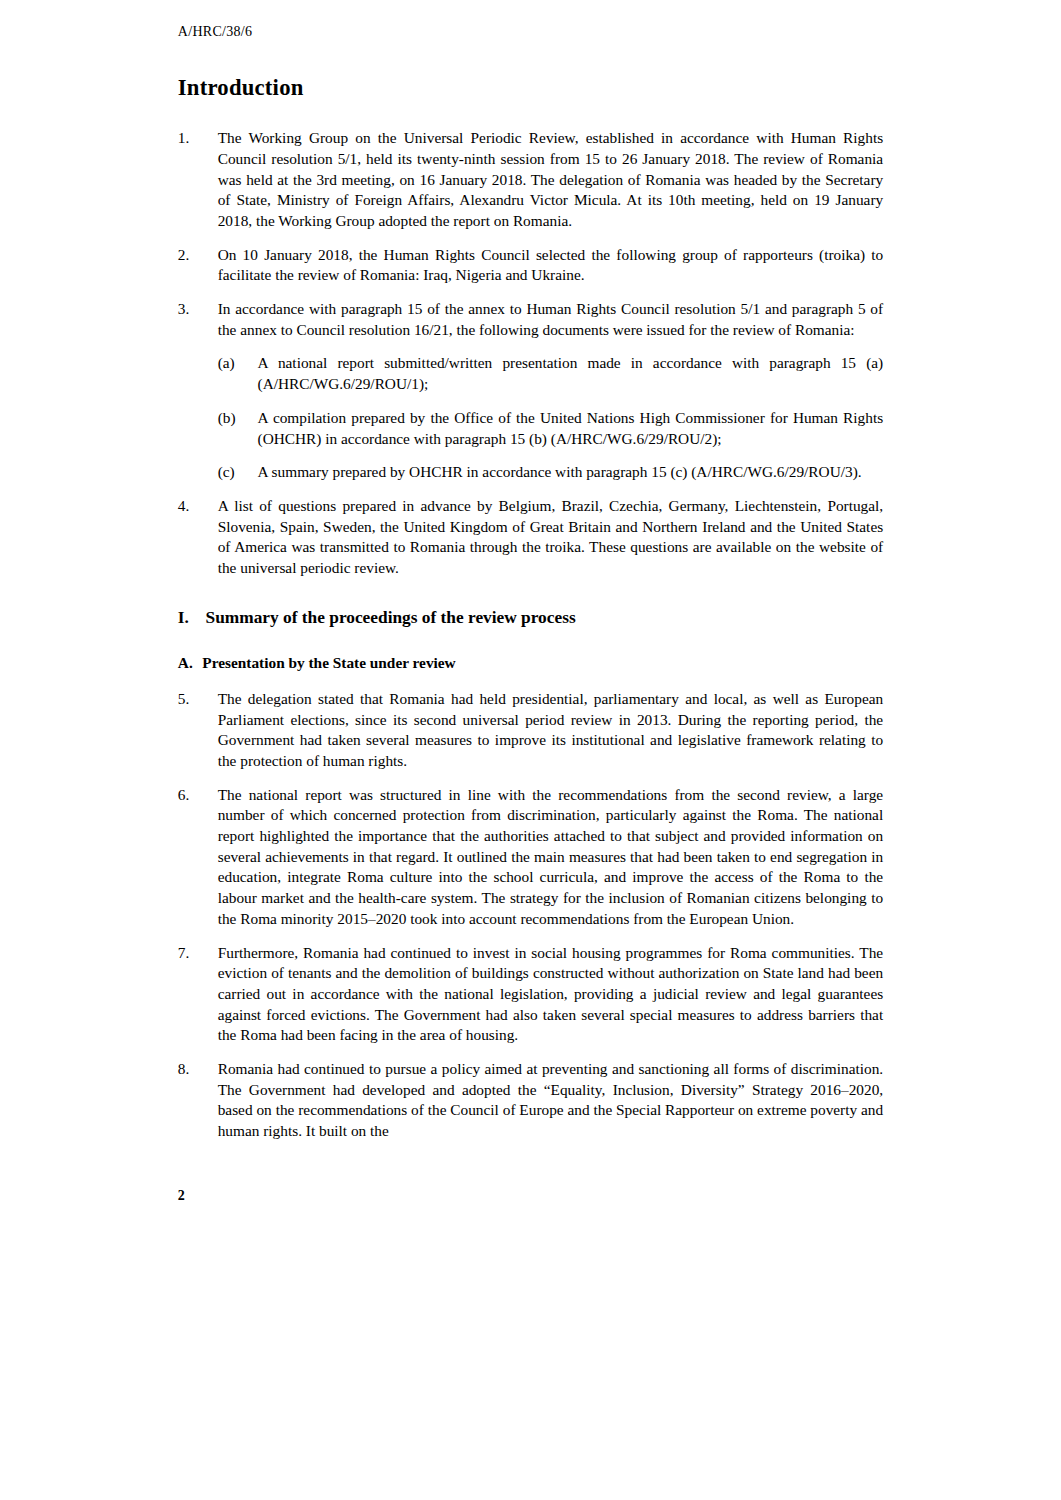A/HRC/38/6
Introduction
1. The Working Group on the Universal Periodic Review, established in accordance with Human Rights Council resolution 5/1, held its twenty-ninth session from 15 to 26 January 2018. The review of Romania was held at the 3rd meeting, on 16 January 2018. The delegation of Romania was headed by the Secretary of State, Ministry of Foreign Affairs, Alexandru Victor Micula. At its 10th meeting, held on 19 January 2018, the Working Group adopted the report on Romania.
2. On 10 January 2018, the Human Rights Council selected the following group of rapporteurs (troika) to facilitate the review of Romania: Iraq, Nigeria and Ukraine.
3. In accordance with paragraph 15 of the annex to Human Rights Council resolution 5/1 and paragraph 5 of the annex to Council resolution 16/21, the following documents were issued for the review of Romania:
(a) A national report submitted/written presentation made in accordance with paragraph 15 (a) (A/HRC/WG.6/29/ROU/1);
(b) A compilation prepared by the Office of the United Nations High Commissioner for Human Rights (OHCHR) in accordance with paragraph 15 (b) (A/HRC/WG.6/29/ROU/2);
(c) A summary prepared by OHCHR in accordance with paragraph 15 (c) (A/HRC/WG.6/29/ROU/3).
4. A list of questions prepared in advance by Belgium, Brazil, Czechia, Germany, Liechtenstein, Portugal, Slovenia, Spain, Sweden, the United Kingdom of Great Britain and Northern Ireland and the United States of America was transmitted to Romania through the troika. These questions are available on the website of the universal periodic review.
I. Summary of the proceedings of the review process
A. Presentation by the State under review
5. The delegation stated that Romania had held presidential, parliamentary and local, as well as European Parliament elections, since its second universal period review in 2013. During the reporting period, the Government had taken several measures to improve its institutional and legislative framework relating to the protection of human rights.
6. The national report was structured in line with the recommendations from the second review, a large number of which concerned protection from discrimination, particularly against the Roma. The national report highlighted the importance that the authorities attached to that subject and provided information on several achievements in that regard. It outlined the main measures that had been taken to end segregation in education, integrate Roma culture into the school curricula, and improve the access of the Roma to the labour market and the health-care system. The strategy for the inclusion of Romanian citizens belonging to the Roma minority 2015–2020 took into account recommendations from the European Union.
7. Furthermore, Romania had continued to invest in social housing programmes for Roma communities. The eviction of tenants and the demolition of buildings constructed without authorization on State land had been carried out in accordance with the national legislation, providing a judicial review and legal guarantees against forced evictions. The Government had also taken several special measures to address barriers that the Roma had been facing in the area of housing.
8. Romania had continued to pursue a policy aimed at preventing and sanctioning all forms of discrimination. The Government had developed and adopted the “Equality, Inclusion, Diversity” Strategy 2016–2020, based on the recommendations of the Council of Europe and the Special Rapporteur on extreme poverty and human rights. It built on the
2